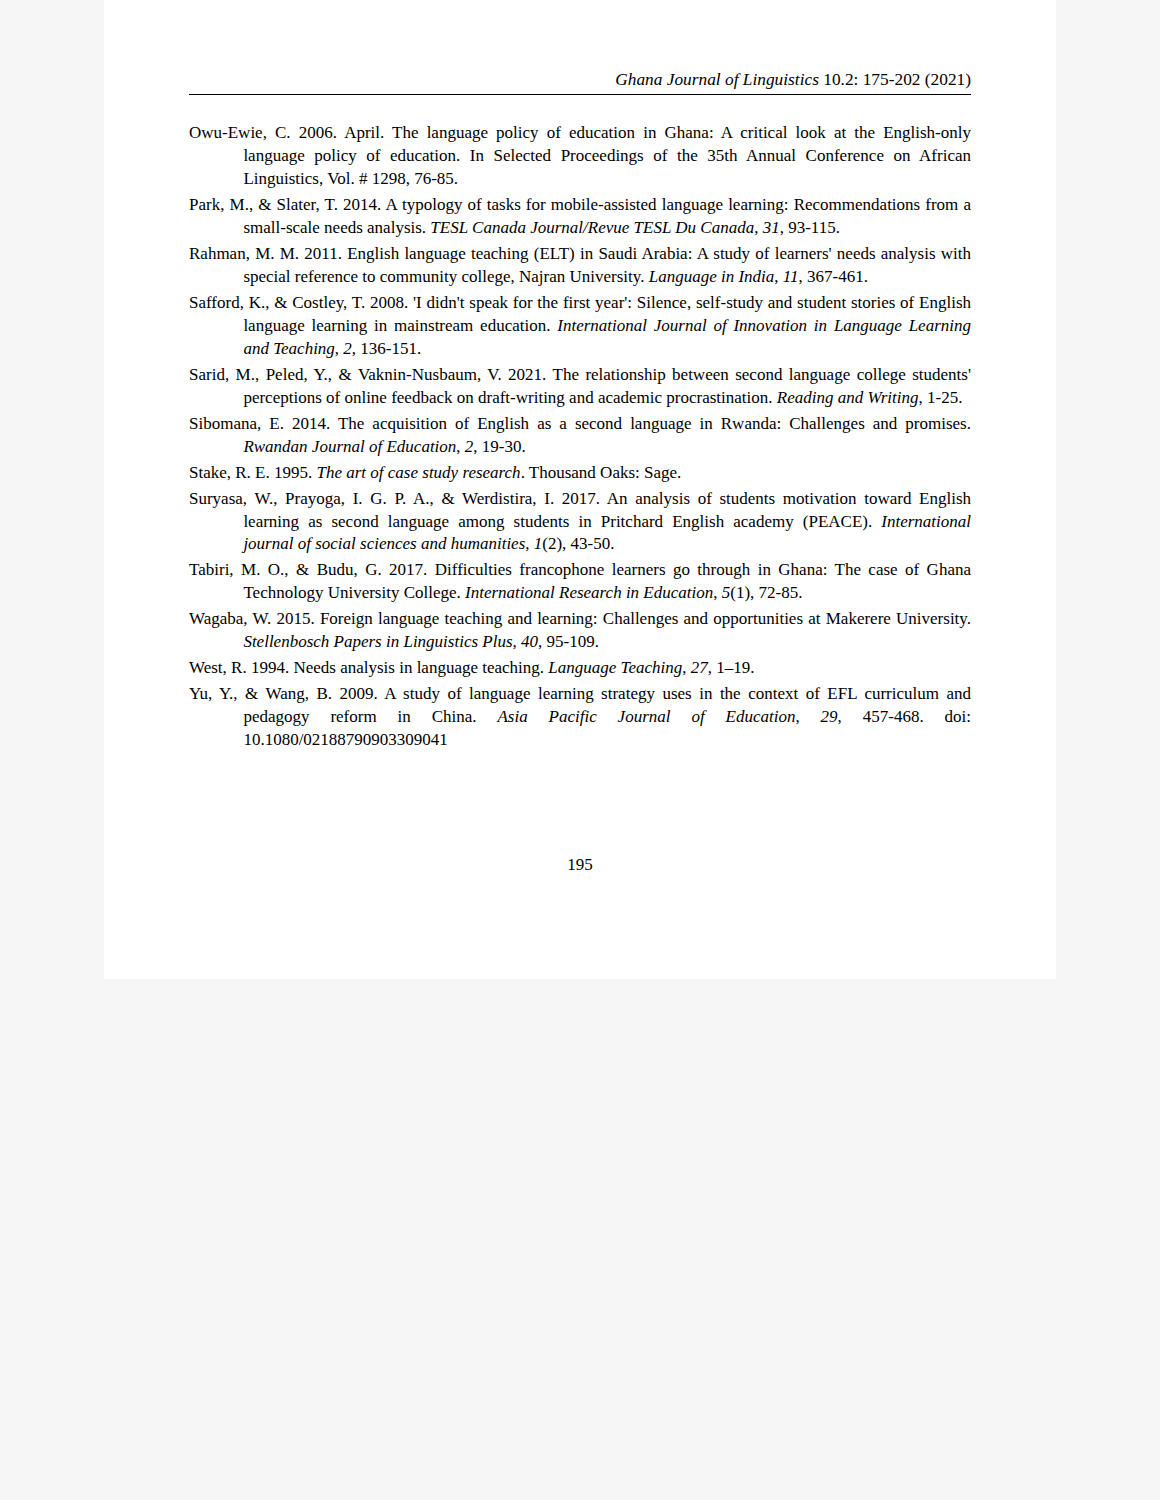Ghana Journal of Linguistics 10.2: 175-202 (2021)
Owu-Ewie, C. 2006. April. The language policy of education in Ghana: A critical look at the English-only language policy of education. In Selected Proceedings of the 35th Annual Conference on African Linguistics, Vol. # 1298, 76-85.
Park, M., & Slater, T. 2014. A typology of tasks for mobile-assisted language learning: Recommendations from a small-scale needs analysis. TESL Canada Journal/Revue TESL Du Canada, 31, 93-115.
Rahman, M. M. 2011. English language teaching (ELT) in Saudi Arabia: A study of learners' needs analysis with special reference to community college, Najran University. Language in India, 11, 367-461.
Safford, K., & Costley, T. 2008. 'I didn't speak for the first year': Silence, self-study and student stories of English language learning in mainstream education. International Journal of Innovation in Language Learning and Teaching, 2, 136-151.
Sarid, M., Peled, Y., & Vaknin-Nusbaum, V. 2021. The relationship between second language college students' perceptions of online feedback on draft-writing and academic procrastination. Reading and Writing, 1-25.
Sibomana, E. 2014. The acquisition of English as a second language in Rwanda: Challenges and promises. Rwandan Journal of Education, 2, 19-30.
Stake, R. E. 1995. The art of case study research. Thousand Oaks: Sage.
Suryasa, W., Prayoga, I. G. P. A., & Werdistira, I. 2017. An analysis of students motivation toward English learning as second language among students in Pritchard English academy (PEACE). International journal of social sciences and humanities, 1(2), 43-50.
Tabiri, M. O., & Budu, G. 2017. Difficulties francophone learners go through in Ghana: The case of Ghana Technology University College. International Research in Education, 5(1), 72-85.
Wagaba, W. 2015. Foreign language teaching and learning: Challenges and opportunities at Makerere University. Stellenbosch Papers in Linguistics Plus, 40, 95-109.
West, R. 1994. Needs analysis in language teaching. Language Teaching, 27, 1–19.
Yu, Y., & Wang, B. 2009. A study of language learning strategy uses in the context of EFL curriculum and pedagogy reform in China. Asia Pacific Journal of Education, 29, 457-468. doi: 10.1080/02188790903309041
195